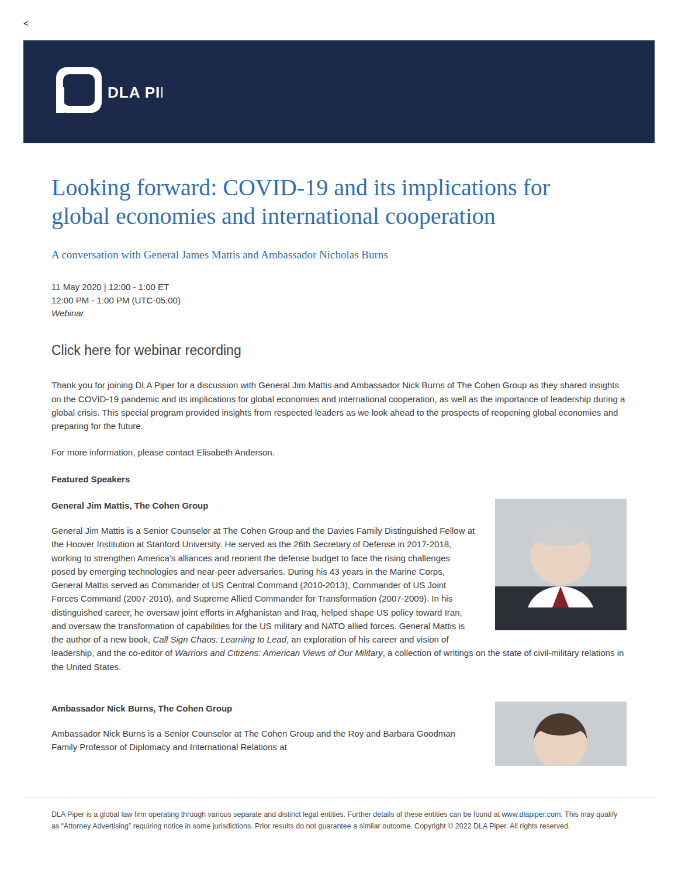<
DLA PIPER
Looking forward: COVID-19 and its implications for global economies and international cooperation
A conversation with General James Mattis and Ambassador Nicholas Burns
11 May 2020 | 12:00 - 1:00 ET
12:00 PM - 1:00 PM (UTC-05:00)
Webinar
Click here for webinar recording
Thank you for joining DLA Piper for a discussion with General Jim Mattis and Ambassador Nick Burns of The Cohen Group as they shared insights on the COVID-19 pandemic and its implications for global economies and international cooperation, as well as the importance of leadership during a global crisis. This special program provided insights from respected leaders as we look ahead to the prospects of reopening global economies and preparing for the future.
For more information, please contact Elisabeth Anderson.
Featured Speakers
General Jim Mattis, The Cohen Group
General Jim Mattis is a Senior Counselor at The Cohen Group and the Davies Family Distinguished Fellow at the Hoover Institution at Stanford University. He served as the 26th Secretary of Defense in 2017-2018, working to strengthen America’s alliances and reorient the defense budget to face the rising challenges posed by emerging technologies and near-peer adversaries. During his 43 years in the Marine Corps, General Mattis served as Commander of US Central Command (2010-2013), Commander of US Joint Forces Command (2007-2010), and Supreme Allied Commander for Transformation (2007-2009). In his distinguished career, he oversaw joint efforts in Afghanistan and Iraq, helped shape US policy toward Iran, and oversaw the transformation of capabilities for the US military and NATO allied forces. General Mattis is the author of a new book, Call Sign Chaos: Learning to Lead, an exploration of his career and vision of leadership, and the co-editor of Warriors and Citizens: American Views of Our Military, a collection of writings on the state of civil-military relations in the United States.
Ambassador Nick Burns, The Cohen Group
Ambassador Nick Burns is a Senior Counselor at The Cohen Group and the Roy and Barbara Goodman Family Professor of Diplomacy and International Relations at
DLA Piper is a global law firm operating through various separate and distinct legal entities. Further details of these entities can be found at www.dlapiper.com. This may qualify as “Attorney Advertising” requiring notice in some jurisdictions. Prior results do not guarantee a similar outcome. Copyright © 2022 DLA Piper. All rights reserved.